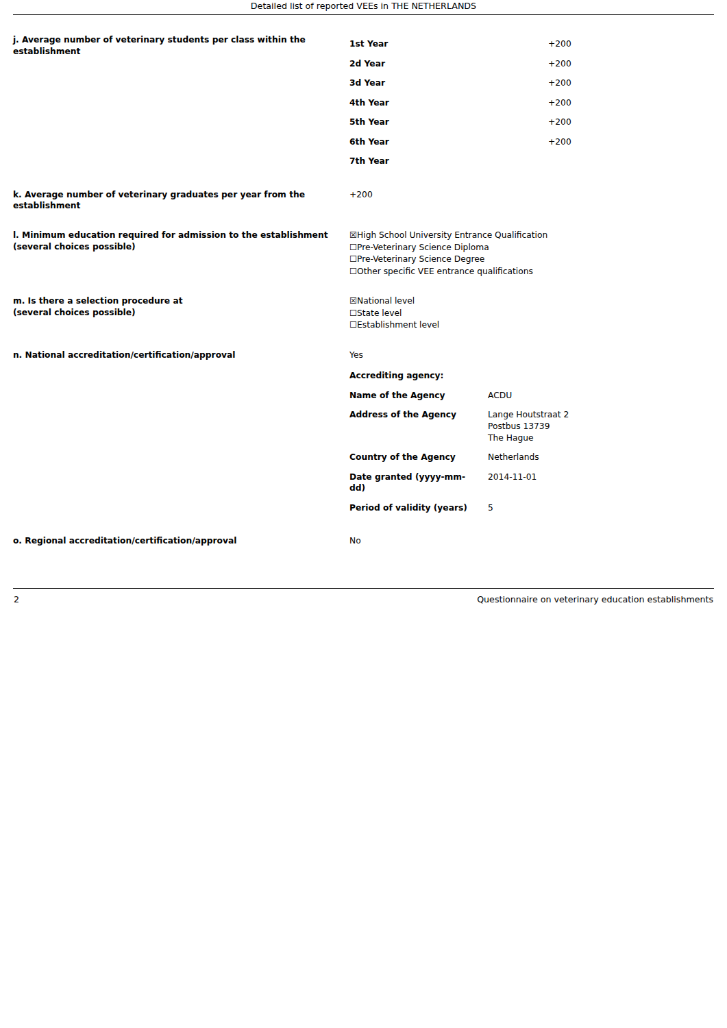Detailed list of reported VEEs in THE NETHERLANDS
| j. Average number of veterinary students per class within the establishment | / 1st Year / / +200 / / 2d Year / / +200 / / 3d Year / / +200 / / 4th Year / / +200 / / 5th Year / / +200 / / 6th Year / / +200 / / 7th Year / / / |
| k. Average number of veterinary graduates per year from the establishment | +200 |
| l. Minimum education required for admission to the establishment (several choices possible) | ☒High School University Entrance Qualification ☐Pre-Veterinary Science Diploma ☐Pre-Veterinary Science Degree ☐Other specific VEE entrance qualifications |
| m. Is there a selection procedure at (several choices possible) | ☒National level ☐State level ☐Establishment level |
| n. National accreditation/certification/approval | Yes Accrediting agency: / Name of the Agency / ACDU / / Address of the Agency / Lange Houtstraat 2 Postbus 13739 The Hague / / Country of the Agency / Netherlands / / Date granted (yyyy-mm-dd) / 2014-11-01 / / Period of validity (years) / 5 / |
| o. Regional accreditation/certification/approval | No |
| 2 | Questionnaire on veterinary education establishments |